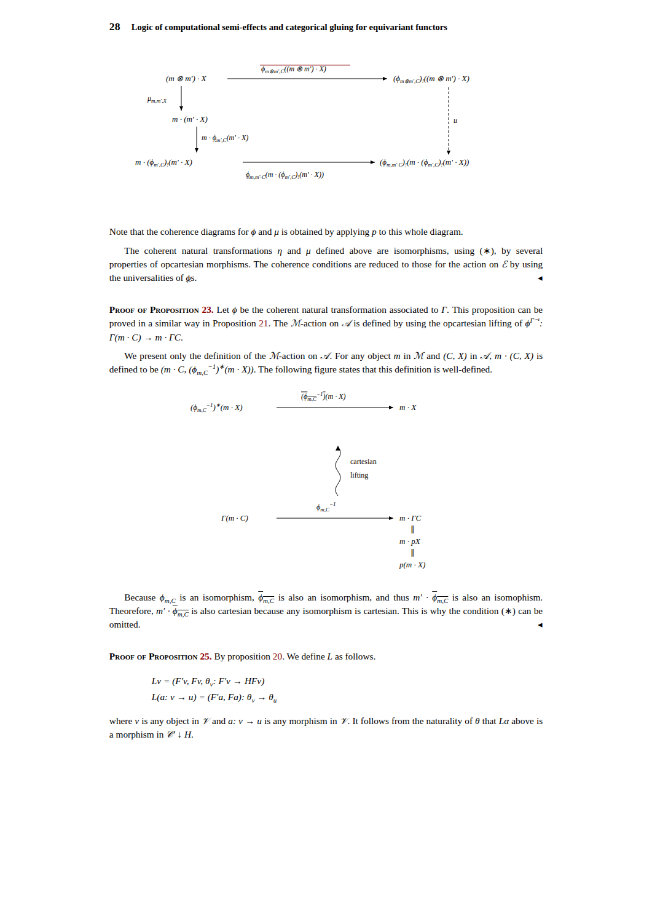28 Logic of computational semi-effects and categorical gluing for equivariant functors
(m ⊗ m′) · X (ϕm⊗m′,C)!((m ⊗ m′) · X) ϕm⊗m′,C((m ⊗ m′) · X) μm,m′,X m · (m′ · X) m · ϕm′,C(m′ · X) m · (ϕm′,C)!(m′ · X) ϕm,m′·C(m · (ϕm′,C)!(m′ · X)) (ϕm,m′·C)!(m · (ϕm′,C)!(m′ · X)) u
Note that the coherence diagrams for ϕ and μ is obtained by applying p to this whole diagram.
The coherent natural transformations η and μ defined above are isomorphisms, using (∗), by several properties of opcartesian morphisms. The coherence conditions are reduced to those for the action on ℰ by using the universalities of ϕs. ◂
Proof of Proposition 23. Let ϕ be the coherent natural transformation associated to Γ. This proposition can be proved in a similar way in Proposition 21. The ℳ-action on 𝒜 is defined by using the opcartesian lifting of ϕΓ⁻¹: Γ(m · C) → m · ΓC.
We present only the definition of the ℳ-action on 𝒜. For any object m in ℳ and (C, X) in 𝒜, m · (C, X) is defined to be (m · C, (ϕm,C−1)∗(m · X)). The following figure states that this definition is well-defined.
(ϕm,C−1)∗(m · X) (ϕm,C−1)(m · X) m · X cartesian lifting Γ(m · C) ϕm,C−1 m · ΓC ∥ m · pX ∥ p(m · X)
Because ϕm,C is an isomorphism, ϕm,C is also an isomorphism, and thus m′ · ϕm,C is also an isomophism. Theorefore, m′ · ϕm,C is also cartesian because any isomorphism is cartesian. This is why the condition (∗) can be omitted. ◂
Proof of Proposition 25. By proposition 20. We define L as follows.
Lv = (F′v, Fv, θv: F′v → HFv)
L(a: v → u) = (F′a, Fa): θv → θu
where v is any object in 𝒱 and a: v → u is any morphism in 𝒱. It follows from the naturality of θ that Lα above is a morphism in 𝒞′ ↓ H.